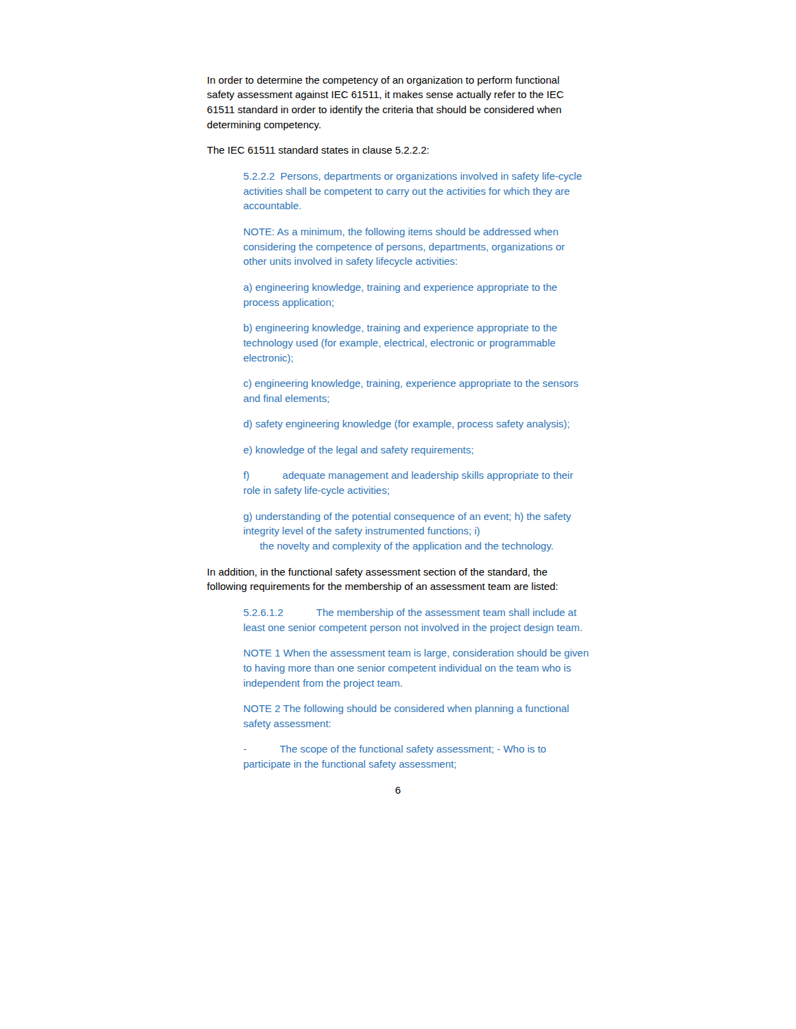In order to determine the competency of an organization to perform functional safety assessment against IEC 61511, it makes sense actually refer to the IEC 61511 standard in order to identify the criteria that should be considered when determining competency.
The IEC 61511 standard states in clause 5.2.2.2:
5.2.2.2 Persons, departments or organizations involved in safety life-cycle activities shall be competent to carry out the activities for which they are accountable.
NOTE: As a minimum, the following items should be addressed when considering the competence of persons, departments, organizations or other units involved in safety lifecycle activities:
a) engineering knowledge, training and experience appropriate to the process application;
b) engineering knowledge, training and experience appropriate to the technology used (for example, electrical, electronic or programmable electronic);
c) engineering knowledge, training, experience appropriate to the sensors and final elements;
d) safety engineering knowledge (for example, process safety analysis);
e) knowledge of the legal and safety requirements;
f) adequate management and leadership skills appropriate to their role in safety life-cycle activities;
g) understanding of the potential consequence of an event; h) the safety integrity level of the safety instrumented functions; i)
the novelty and complexity of the application and the technology.
In addition, in the functional safety assessment section of the standard, the following requirements for the membership of an assessment team are listed:
5.2.6.1.2 The membership of the assessment team shall include at least one senior competent person not involved in the project design team.
NOTE 1 When the assessment team is large, consideration should be given to having more than one senior competent individual on the team who is independent from the project team.
NOTE 2 The following should be considered when planning a functional safety assessment:
- The scope of the functional safety assessment; - Who is to participate in the functional safety assessment;
6